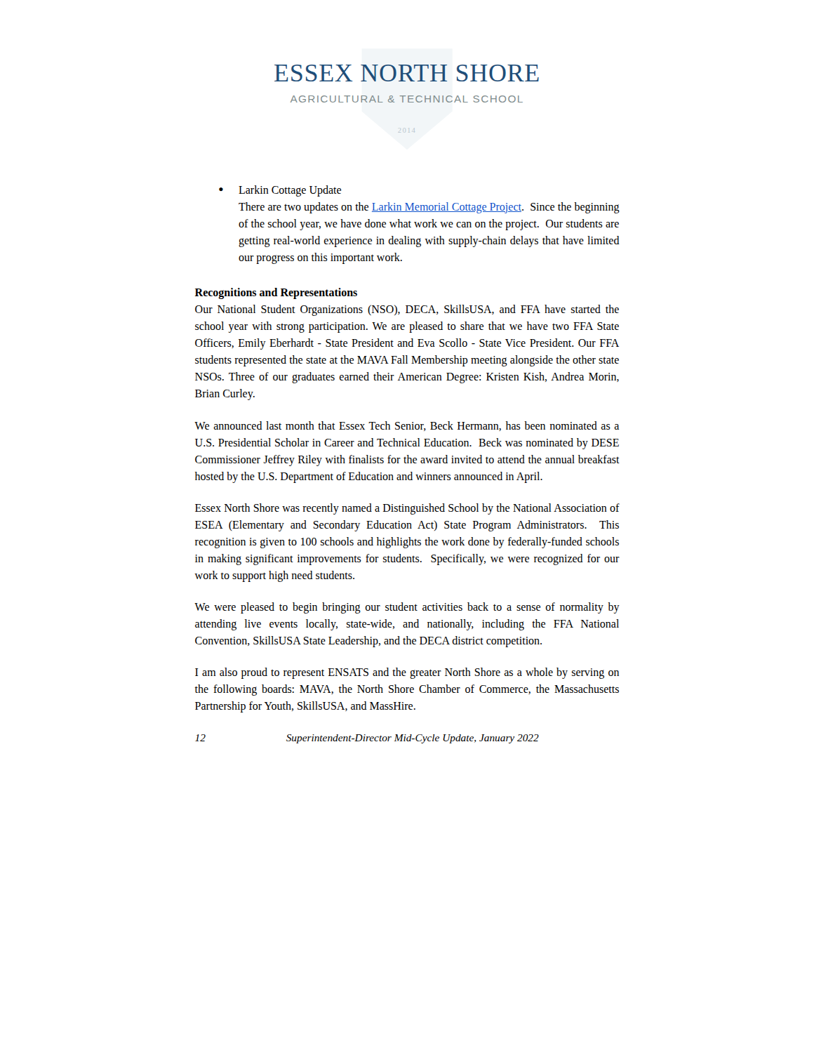ESSEX NORTH SHORE
AGRICULTURAL & TECHNICAL SCHOOL
2014
Larkin Cottage Update There are two updates on the Larkin Memorial Cottage Project. Since the beginning of the school year, we have done what work we can on the project. Our students are getting real-world experience in dealing with supply-chain delays that have limited our progress on this important work.
Recognitions and Representations
Our National Student Organizations (NSO), DECA, SkillsUSA, and FFA have started the school year with strong participation. We are pleased to share that we have two FFA State Officers, Emily Eberhardt - State President and Eva Scollo - State Vice President. Our FFA students represented the state at the MAVA Fall Membership meeting alongside the other state NSOs. Three of our graduates earned their American Degree: Kristen Kish, Andrea Morin, Brian Curley.
We announced last month that Essex Tech Senior, Beck Hermann, has been nominated as a U.S. Presidential Scholar in Career and Technical Education. Beck was nominated by DESE Commissioner Jeffrey Riley with finalists for the award invited to attend the annual breakfast hosted by the U.S. Department of Education and winners announced in April.
Essex North Shore was recently named a Distinguished School by the National Association of ESEA (Elementary and Secondary Education Act) State Program Administrators. This recognition is given to 100 schools and highlights the work done by federally-funded schools in making significant improvements for students. Specifically, we were recognized for our work to support high need students.
We were pleased to begin bringing our student activities back to a sense of normality by attending live events locally, state-wide, and nationally, including the FFA National Convention, SkillsUSA State Leadership, and the DECA district competition.
I am also proud to represent ENSATS and the greater North Shore as a whole by serving on the following boards: MAVA, the North Shore Chamber of Commerce, the Massachusetts Partnership for Youth, SkillsUSA, and MassHire.
12
Superintendent-Director Mid-Cycle Update, January 2022